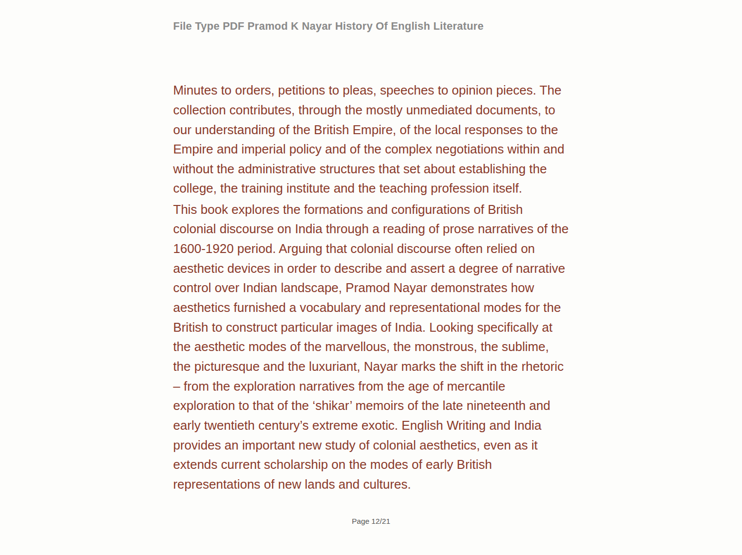File Type PDF Pramod K Nayar History Of English Literature
Minutes to orders, petitions to pleas, speeches to opinion pieces. The collection contributes, through the mostly unmediated documents, to our understanding of the British Empire, of the local responses to the Empire and imperial policy and of the complex negotiations within and without the administrative structures that set about establishing the college, the training institute and the teaching profession itself.
This book explores the formations and configurations of British colonial discourse on India through a reading of prose narratives of the 1600-1920 period. Arguing that colonial discourse often relied on aesthetic devices in order to describe and assert a degree of narrative control over Indian landscape, Pramod Nayar demonstrates how aesthetics furnished a vocabulary and representational modes for the British to construct particular images of India. Looking specifically at the aesthetic modes of the marvellous, the monstrous, the sublime, the picturesque and the luxuriant, Nayar marks the shift in the rhetoric – from the exploration narratives from the age of mercantile exploration to that of the ‘shikar’ memoirs of the late nineteenth and early twentieth century’s extreme exotic. English Writing and India provides an important new study of colonial aesthetics, even as it extends current scholarship on the modes of early British representations of new lands and cultures.
Page 12/21